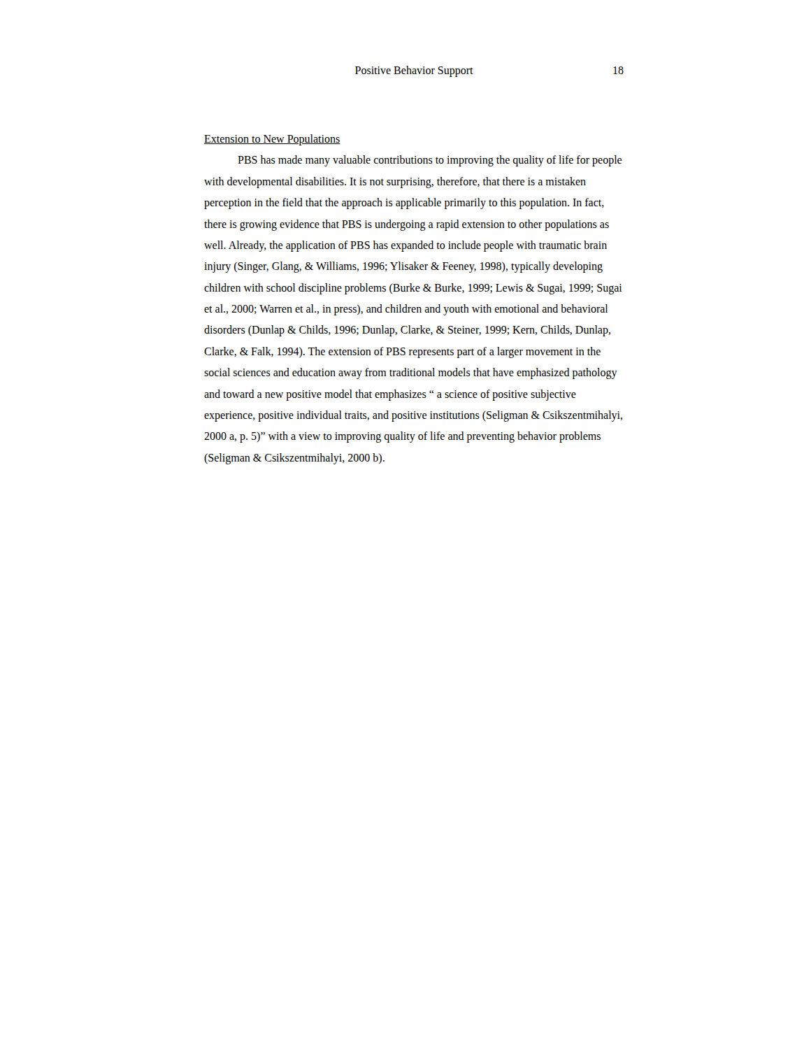Positive Behavior Support 18
Extension to New Populations
PBS has made many valuable contributions to improving the quality of life for people with developmental disabilities. It is not surprising, therefore, that there is a mistaken perception in the field that the approach is applicable primarily to this population. In fact, there is growing evidence that PBS is undergoing a rapid extension to other populations as well. Already, the application of PBS has expanded to include people with traumatic brain injury (Singer, Glang, & Williams, 1996; Ylisaker & Feeney, 1998), typically developing children with school discipline problems (Burke & Burke, 1999; Lewis & Sugai, 1999; Sugai et al., 2000; Warren et al., in press), and children and youth with emotional and behavioral disorders (Dunlap & Childs, 1996; Dunlap, Clarke, & Steiner, 1999; Kern, Childs, Dunlap, Clarke, & Falk, 1994). The extension of PBS represents part of a larger movement in the social sciences and education away from traditional models that have emphasized pathology and toward a new positive model that emphasizes “ a science of positive subjective experience, positive individual traits, and positive institutions (Seligman & Csikszentmihalyi, 2000 a, p. 5)” with a view to improving quality of life and preventing behavior problems (Seligman & Csikszentmihalyi, 2000 b).